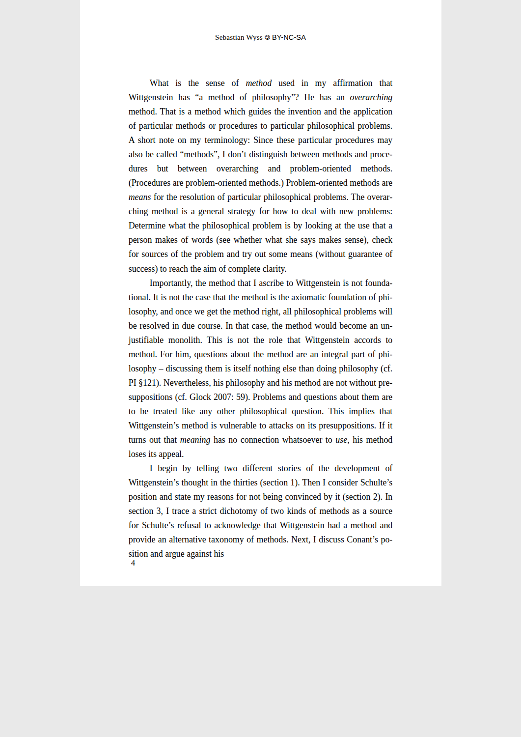Sebastian Wyss 🄯 BY-NC-SA
What is the sense of method used in my affirmation that Wittgenstein has “a method of philosophy”? He has an overarching method. That is a method which guides the invention and the application of particular methods or procedures to particular philosophical problems. A short note on my terminology: Since these particular procedures may also be called “methods”, I don’t distinguish between methods and procedures but between overarching and problem-oriented methods. (Procedures are problem-oriented methods.) Problem-oriented methods are means for the resolution of particular philosophical problems. The overarching method is a general strategy for how to deal with new problems: Determine what the philosophical problem is by looking at the use that a person makes of words (see whether what she says makes sense), check for sources of the problem and try out some means (without guarantee of success) to reach the aim of complete clarity.
Importantly, the method that I ascribe to Wittgenstein is not foundational. It is not the case that the method is the axiomatic foundation of philosophy, and once we get the method right, all philosophical problems will be resolved in due course. In that case, the method would become an unjustifiable monolith. This is not the role that Wittgenstein accords to method. For him, questions about the method are an integral part of philosophy – discussing them is itself nothing else than doing philosophy (cf. PI §121). Nevertheless, his philosophy and his method are not without presuppositions (cf. Glock 2007: 59). Problems and questions about them are to be treated like any other philosophical question. This implies that Wittgenstein’s method is vulnerable to attacks on its presuppositions. If it turns out that meaning has no connection whatsoever to use, his method loses its appeal.
I begin by telling two different stories of the development of Wittgenstein’s thought in the thirties (section 1). Then I consider Schulte’s position and state my reasons for not being convinced by it (section 2). In section 3, I trace a strict dichotomy of two kinds of methods as a source for Schulte’s refusal to acknowledge that Wittgenstein had a method and provide an alternative taxonomy of methods. Next, I discuss Conant’s position and argue against his
4